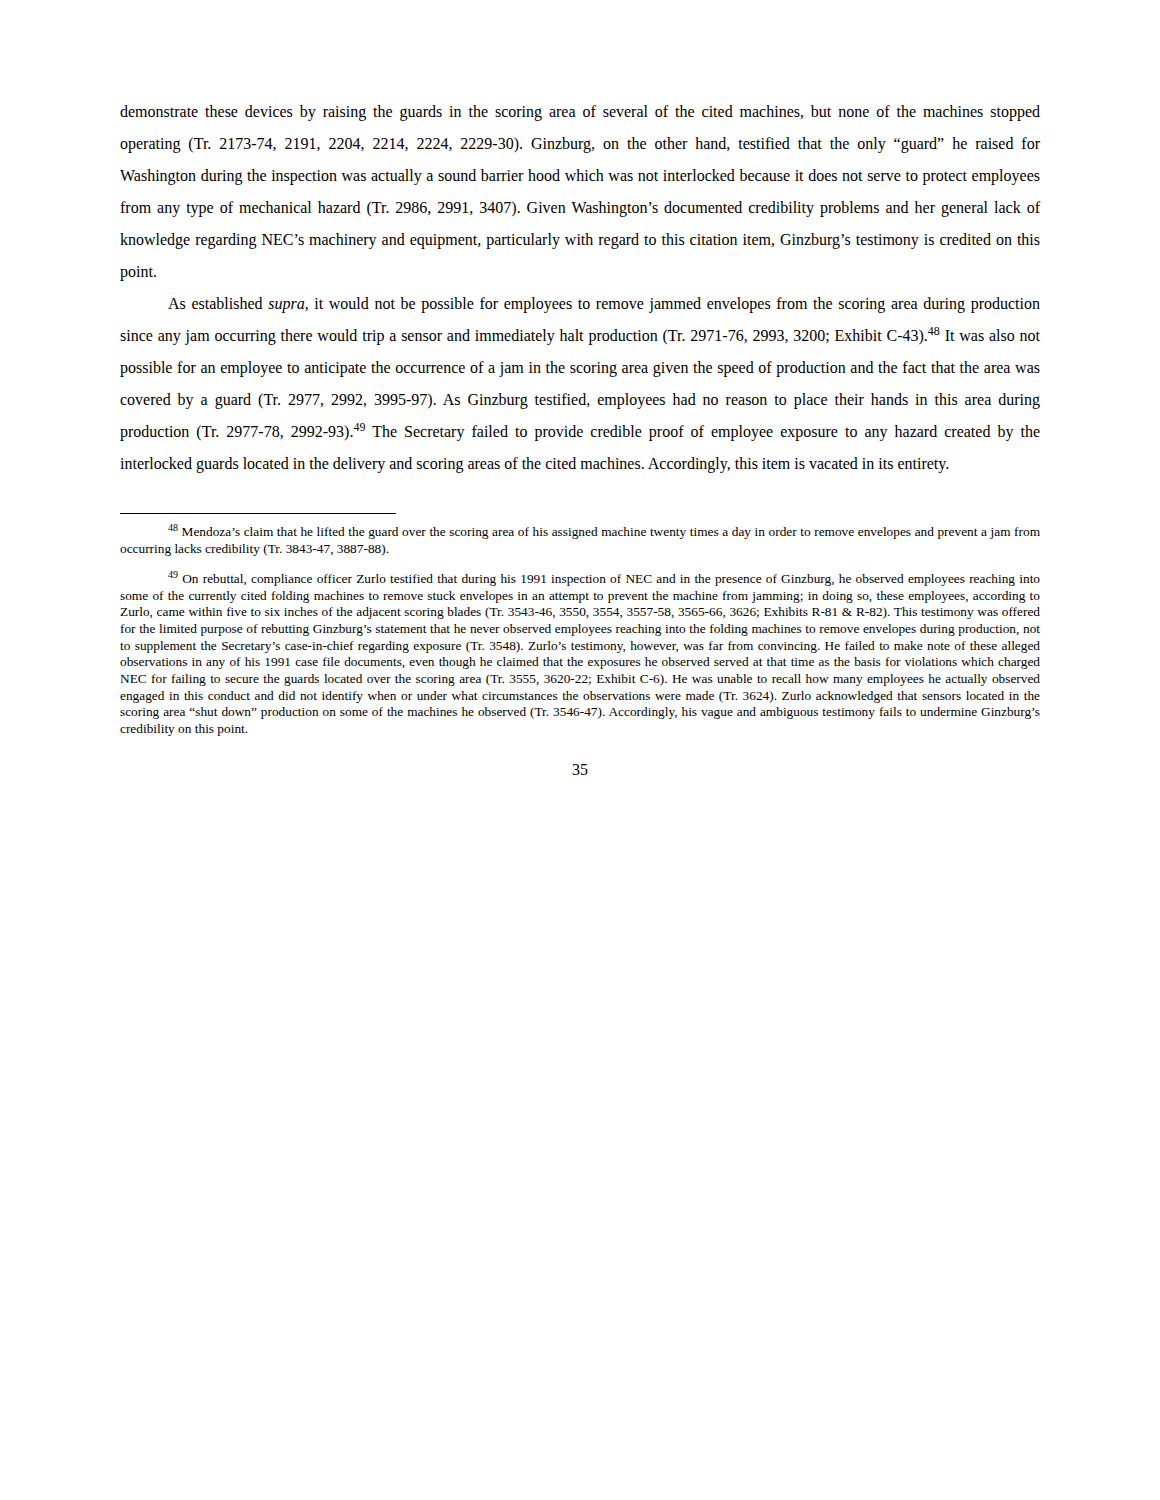demonstrate these devices by raising the guards in the scoring area of several of the cited machines, but none of the machines stopped operating (Tr. 2173-74, 2191, 2204, 2214, 2224, 2229-30). Ginzburg, on the other hand, testified that the only “guard” he raised for Washington during the inspection was actually a sound barrier hood which was not interlocked because it does not serve to protect employees from any type of mechanical hazard (Tr. 2986, 2991, 3407). Given Washington’s documented credibility problems and her general lack of knowledge regarding NEC’s machinery and equipment, particularly with regard to this citation item, Ginzburg’s testimony is credited on this point.
As established supra, it would not be possible for employees to remove jammed envelopes from the scoring area during production since any jam occurring there would trip a sensor and immediately halt production (Tr. 2971-76, 2993, 3200; Exhibit C-43).48 It was also not possible for an employee to anticipate the occurrence of a jam in the scoring area given the speed of production and the fact that the area was covered by a guard (Tr. 2977, 2992, 3995-97). As Ginzburg testified, employees had no reason to place their hands in this area during production (Tr. 2977-78, 2992-93).49 The Secretary failed to provide credible proof of employee exposure to any hazard created by the interlocked guards located in the delivery and scoring areas of the cited machines. Accordingly, this item is vacated in its entirety.
48 Mendoza’s claim that he lifted the guard over the scoring area of his assigned machine twenty times a day in order to remove envelopes and prevent a jam from occurring lacks credibility (Tr. 3843-47, 3887-88).
49 On rebuttal, compliance officer Zurlo testified that during his 1991 inspection of NEC and in the presence of Ginzburg, he observed employees reaching into some of the currently cited folding machines to remove stuck envelopes in an attempt to prevent the machine from jamming; in doing so, these employees, according to Zurlo, came within five to six inches of the adjacent scoring blades (Tr. 3543-46, 3550, 3554, 3557-58, 3565-66, 3626; Exhibits R-81 & R-82). This testimony was offered for the limited purpose of rebutting Ginzburg’s statement that he never observed employees reaching into the folding machines to remove envelopes during production, not to supplement the Secretary’s case-in-chief regarding exposure (Tr. 3548). Zurlo’s testimony, however, was far from convincing. He failed to make note of these alleged observations in any of his 1991 case file documents, even though he claimed that the exposures he observed served at that time as the basis for violations which charged NEC for failing to secure the guards located over the scoring area (Tr. 3555, 3620-22; Exhibit C-6). He was unable to recall how many employees he actually observed engaged in this conduct and did not identify when or under what circumstances the observations were made (Tr. 3624). Zurlo acknowledged that sensors located in the scoring area “shut down” production on some of the machines he observed (Tr. 3546-47). Accordingly, his vague and ambiguous testimony fails to undermine Ginzburg’s credibility on this point.
35